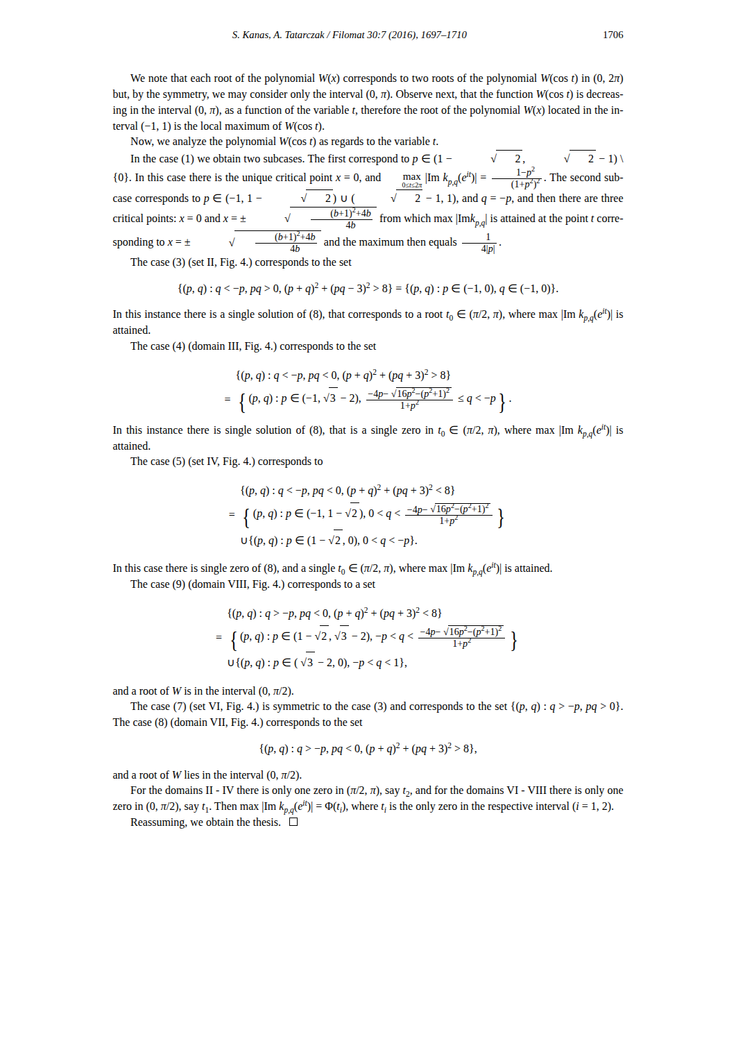S. Kanas, A. Tatarczak / Filomat 30:7 (2016), 1697–1710
1706
We note that each root of the polynomial W(x) corresponds to two roots of the polynomial W(cos t) in (0, 2π) but, by the symmetry, we may consider only the interval (0, π). Observe next, that the function W(cos t) is decreasing in the interval (0, π), as a function of the variable t, therefore the root of the polynomial W(x) located in the interval (−1, 1) is the local maximum of W(cos t).
Now, we analyze the polynomial W(cos t) as regards to the variable t.
In the case (1) we obtain two subcases. The first correspond to p ∈ (1 − √2, √2 − 1) \ {0}. In this case there is the unique critical point x = 0, and max 0≤t≤2π |Im kp,q(eit)| = 1−p2(1+p2)2. The second subcase corresponds to p ∈ (−1, 1 − √2) ∪ (√2 − 1, 1), and q = −p, and then there are three critical points: x = 0 and x = ± √(b+1)2+4b 4b from which max |Imkp,q| is attained at the point t corresponding to x = ± √(b+1)2+4b 4b and the maximum then equals 14|p|.
The case (3) (set II, Fig. 4.) corresponds to the set
{(p, q) : q < −p, pq > 0, (p + q)2 + (pq − 3)2 > 8} = {(p, q) : p ∈ (−1, 0), q ∈ (−1, 0)}.
In this instance there is a single solution of (8), that corresponds to a root t0 ∈ (π/2, π), where max |Im kp,q(eit)| is attained.
The case (4) (domain III, Fig. 4.) corresponds to the set
| | {( p , q ) : q < − p , pq < 0, ( p + q ) 2 + ( pq + 3) 2 > 8} |
| = | { ( p , q ) : p ∈ (−1, √ 3 − 2), −4 p − √ 16 p 2 −( p 2 +1) 2 1+ p 2 ≤ q < − p } . |
In this instance there is single solution of (8), that is a single zero in t0 ∈ (π/2, π), where max |Im kp,q(eit)| is attained.
The case (5) (set IV, Fig. 4.) corresponds to
| | {( p , q ) : q < − p , pq < 0, ( p + q ) 2 + ( pq + 3) 2 < 8} |
| = | { ( p , q ) : p ∈ (−1, 1 − √ 2 ), 0 < q < −4 p − √ 16 p 2 −( p 2 +1) 2 1+ p 2 } |
| | ∪{( p , q ) : p ∈ (1 − √ 2 , 0), 0 < q < − p }. |
In this case there is single zero of (8), and a single t0 ∈ (π/2, π), where max |Im kp,q(eit)| is attained.
The case (9) (domain VIII, Fig. 4.) corresponds to a set
| | {( p , q ) : q > − p , pq < 0, ( p + q ) 2 + ( pq + 3) 2 < 8} |
| = | { ( p , q ) : p ∈ (1 − √ 2 , √ 3 − 2), − p < q < −4 p − √ 16 p 2 −( p 2 +1) 2 1+ p 2 } |
| | ∪{( p , q ) : p ∈ ( √ 3 − 2, 0), − p < q < 1}, |
and a root of W is in the interval (0, π/2).
The case (7) (set VI, Fig. 4.) is symmetric to the case (3) and corresponds to the set {(p, q) : q > −p, pq > 0}. The case (8) (domain VII, Fig. 4.) corresponds to the set
{(p, q) : q > −p, pq < 0, (p + q)2 + (pq + 3)2 > 8},
and a root of W lies in the interval (0, π/2).
For the domains II - IV there is only one zero in (π/2, π), say t2, and for the domains VI - VIII there is only one zero in (0, π/2), say t1. Then max |Im kp,q(eit)| = Φ(ti), where ti is the only zero in the respective interval (i = 1, 2).
Reassuming, we obtain the thesis.